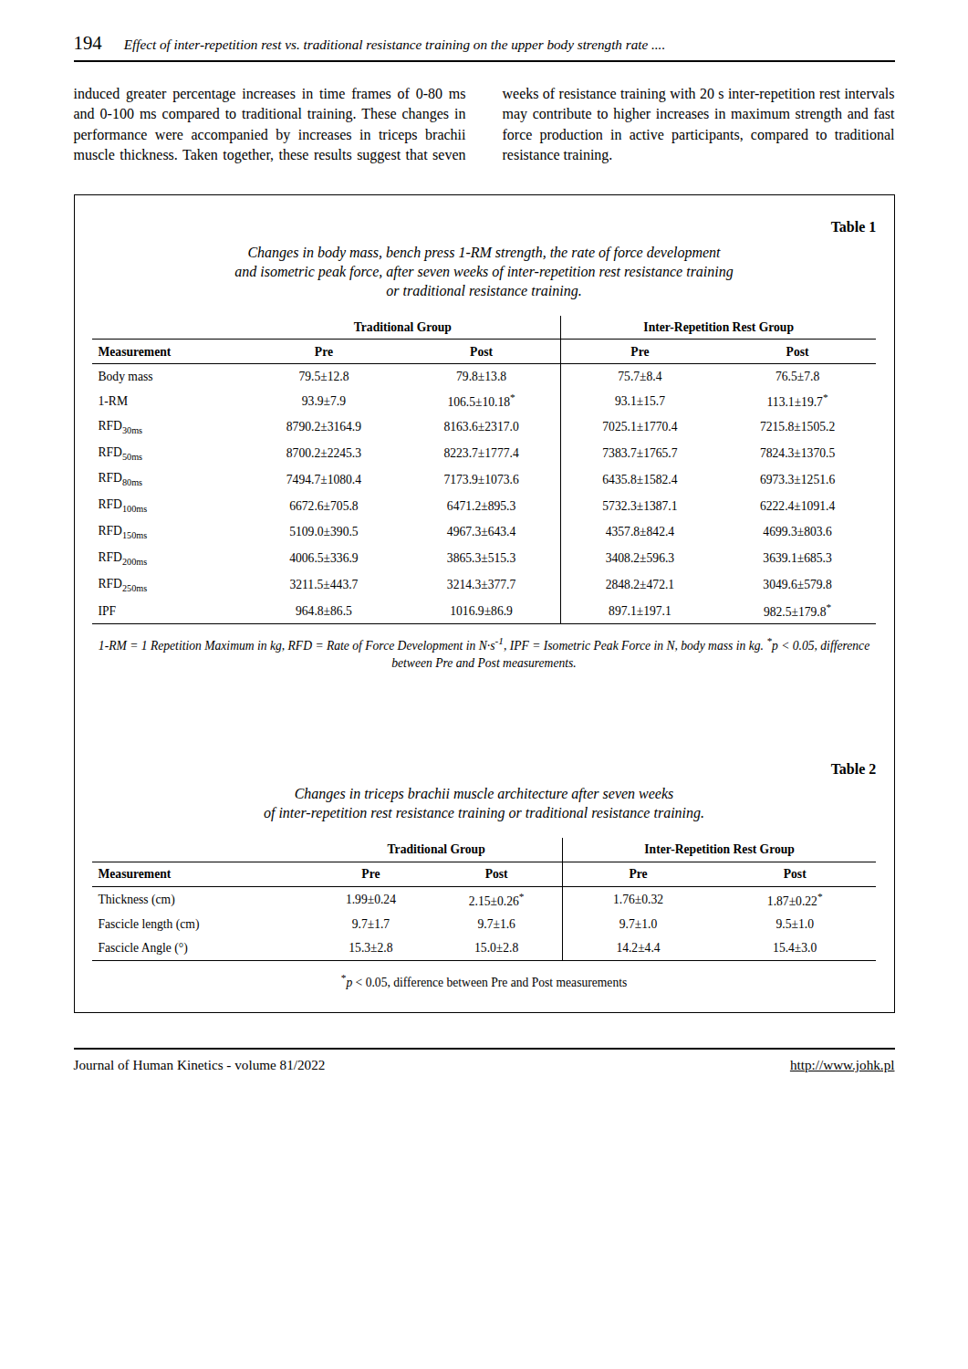194 Effect of inter-repetition rest vs. traditional resistance training on the upper body strength rate ....
induced greater percentage increases in time frames of 0-80 ms and 0-100 ms compared to traditional training. These changes in performance were accompanied by increases in triceps brachii muscle thickness. Taken together, these results suggest that seven weeks of resistance training with 20 s inter-repetition rest intervals may contribute to higher increases in maximum strength and fast force production in active participants, compared to traditional resistance training.
Table 1
Changes in body mass, bench press 1-RM strength, the rate of force development
and isometric peak force, after seven weeks of inter-repetition rest resistance training
or traditional resistance training.
| | Traditional Group | Inter-Repetition Rest Group |
| --- | --- | --- |
| Measurement | Pre | Post | Pre | Post |
| Body mass | 79.5±12.8 | 79.8±13.8 | 75.7±8.4 | 76.5±7.8 |
| 1-RM | 93.9±7.9 | 106.5±10.18 * | 93.1±15.7 | 113.1±19.7 * |
| RFD 30ms | 8790.2±3164.9 | 8163.6±2317.0 | 7025.1±1770.4 | 7215.8±1505.2 |
| RFD 50ms | 8700.2±2245.3 | 8223.7±1777.4 | 7383.7±1765.7 | 7824.3±1370.5 |
| RFD 80ms | 7494.7±1080.4 | 7173.9±1073.6 | 6435.8±1582.4 | 6973.3±1251.6 |
| RFD 100ms | 6672.6±705.8 | 6471.2±895.3 | 5732.3±1387.1 | 6222.4±1091.4 |
| RFD 150ms | 5109.0±390.5 | 4967.3±643.4 | 4357.8±842.4 | 4699.3±803.6 |
| RFD 200ms | 4006.5±336.9 | 3865.3±515.3 | 3408.2±596.3 | 3639.1±685.3 |
| RFD 250ms | 3211.5±443.7 | 3214.3±377.7 | 2848.2±472.1 | 3049.6±579.8 |
| IPF | 964.8±86.5 | 1016.9±86.9 | 897.1±197.1 | 982.5±179.8 * |
1-RM = 1 Repetition Maximum in kg, RFD = Rate of Force Development in N·s-1, IPF = Isometric Peak Force in N, body mass in kg. *p < 0.05, difference between Pre and Post measurements.
Table 2
Changes in triceps brachii muscle architecture after seven weeks
of inter-repetition rest resistance training or traditional resistance training.
| | Traditional Group | Inter-Repetition Rest Group |
| --- | --- | --- |
| Measurement | Pre | Post | Pre | Post |
| Thickness (cm) | 1.99±0.24 | 2.15±0.26 * | 1.76±0.32 | 1.87±0.22 * |
| Fascicle length (cm) | 9.7±1.7 | 9.7±1.6 | 9.7±1.0 | 9.5±1.0 |
| Fascicle Angle (°) | 15.3±2.8 | 15.0±2.8 | 14.2±4.4 | 15.4±3.0 |
*p < 0.05, difference between Pre and Post measurements
Journal of Human Kinetics - volume 81/2022 http://www.johk.pl